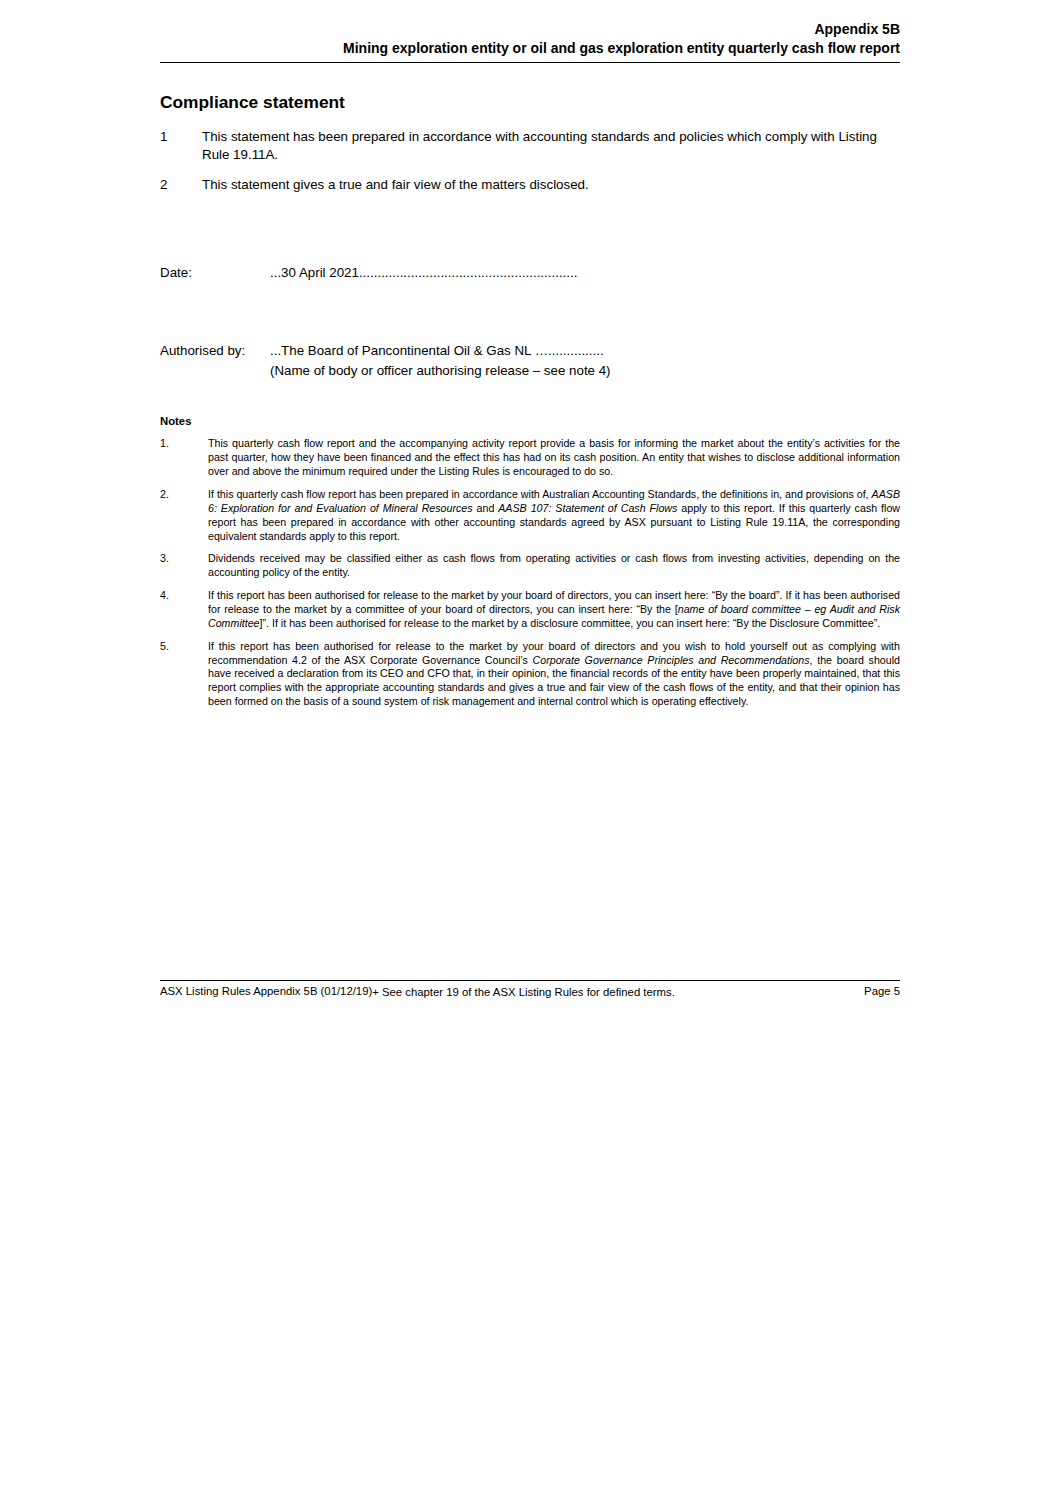Appendix 5B Mining exploration entity or oil and gas exploration entity quarterly cash flow report
Compliance statement
This statement has been prepared in accordance with accounting standards and policies which comply with Listing Rule 19.11A.
This statement gives a true and fair view of the matters disclosed.
Date:...30 April 2021...........................................................
Authorised by:...The Board of Pancontinental Oil & Gas NL …............... (Name of body or officer authorising release – see note 4)
Notes
This quarterly cash flow report and the accompanying activity report provide a basis for informing the market about the entity’s activities for the past quarter, how they have been financed and the effect this has had on its cash position. An entity that wishes to disclose additional information over and above the minimum required under the Listing Rules is encouraged to do so.
If this quarterly cash flow report has been prepared in accordance with Australian Accounting Standards, the definitions in, and provisions of, AASB 6: Exploration for and Evaluation of Mineral Resources and AASB 107: Statement of Cash Flows apply to this report. If this quarterly cash flow report has been prepared in accordance with other accounting standards agreed by ASX pursuant to Listing Rule 19.11A, the corresponding equivalent standards apply to this report.
Dividends received may be classified either as cash flows from operating activities or cash flows from investing activities, depending on the accounting policy of the entity.
If this report has been authorised for release to the market by your board of directors, you can insert here: “By the board”. If it has been authorised for release to the market by a committee of your board of directors, you can insert here: “By the [name of board committee – eg Audit and Risk Committee]”. If it has been authorised for release to the market by a disclosure committee, you can insert here: “By the Disclosure Committee”.
If this report has been authorised for release to the market by your board of directors and you wish to hold yourself out as complying with recommendation 4.2 of the ASX Corporate Governance Council’s Corporate Governance Principles and Recommendations, the board should have received a declaration from its CEO and CFO that, in their opinion, the financial records of the entity have been properly maintained, that this report complies with the appropriate accounting standards and gives a true and fair view of the cash flows of the entity, and that their opinion has been formed on the basis of a sound system of risk management and internal control which is operating effectively.
ASX Listing Rules Appendix 5B (01/12/19) Page 5 + See chapter 19 of the ASX Listing Rules for defined terms.